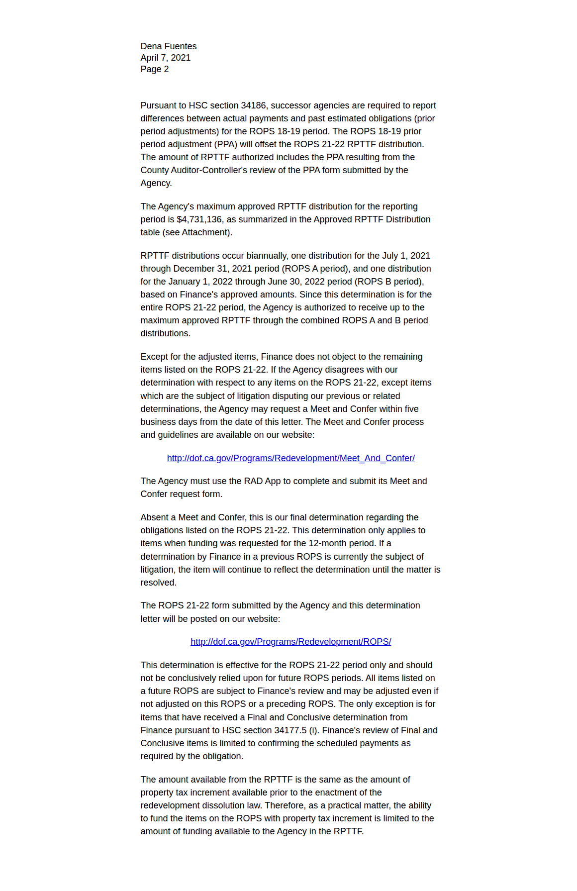Dena Fuentes
April 7, 2021
Page 2
Pursuant to HSC section 34186, successor agencies are required to report differences between actual payments and past estimated obligations (prior period adjustments) for the ROPS 18-19 period. The ROPS 18-19 prior period adjustment (PPA) will offset the ROPS 21-22 RPTTF distribution. The amount of RPTTF authorized includes the PPA resulting from the County Auditor-Controller's review of the PPA form submitted by the Agency.
The Agency's maximum approved RPTTF distribution for the reporting period is $4,731,136, as summarized in the Approved RPTTF Distribution table (see Attachment).
RPTTF distributions occur biannually, one distribution for the July 1, 2021 through December 31, 2021 period (ROPS A period), and one distribution for the January 1, 2022 through June 30, 2022 period (ROPS B period), based on Finance's approved amounts. Since this determination is for the entire ROPS 21-22 period, the Agency is authorized to receive up to the maximum approved RPTTF through the combined ROPS A and B period distributions.
Except for the adjusted items, Finance does not object to the remaining items listed on the ROPS 21-22. If the Agency disagrees with our determination with respect to any items on the ROPS 21-22, except items which are the subject of litigation disputing our previous or related determinations, the Agency may request a Meet and Confer within five business days from the date of this letter. The Meet and Confer process and guidelines are available on our website:
http://dof.ca.gov/Programs/Redevelopment/Meet_And_Confer/
The Agency must use the RAD App to complete and submit its Meet and Confer request form.
Absent a Meet and Confer, this is our final determination regarding the obligations listed on the ROPS 21-22. This determination only applies to items when funding was requested for the 12-month period. If a determination by Finance in a previous ROPS is currently the subject of litigation, the item will continue to reflect the determination until the matter is resolved.
The ROPS 21-22 form submitted by the Agency and this determination letter will be posted on our website:
http://dof.ca.gov/Programs/Redevelopment/ROPS/
This determination is effective for the ROPS 21-22 period only and should not be conclusively relied upon for future ROPS periods. All items listed on a future ROPS are subject to Finance's review and may be adjusted even if not adjusted on this ROPS or a preceding ROPS. The only exception is for items that have received a Final and Conclusive determination from Finance pursuant to HSC section 34177.5 (i). Finance's review of Final and Conclusive items is limited to confirming the scheduled payments as required by the obligation.
The amount available from the RPTTF is the same as the amount of property tax increment available prior to the enactment of the redevelopment dissolution law. Therefore, as a practical matter, the ability to fund the items on the ROPS with property tax increment is limited to the amount of funding available to the Agency in the RPTTF.